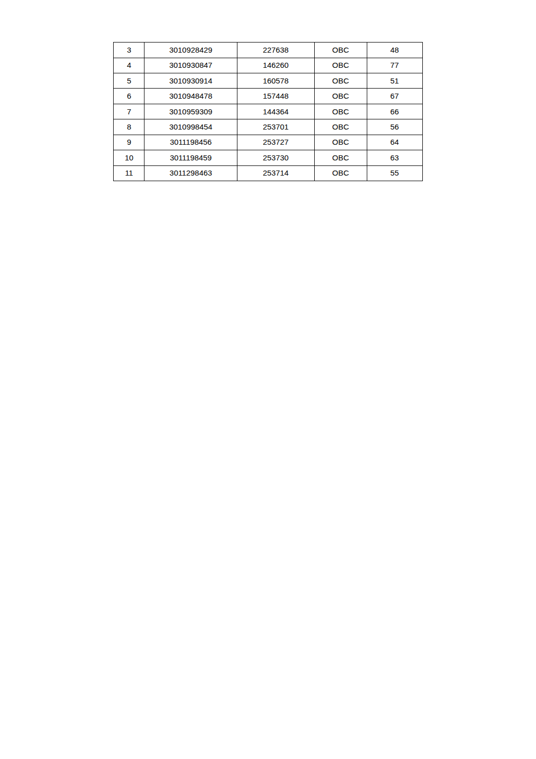| 3 | 3010928429 | 227638 | OBC | 48 |
| 4 | 3010930847 | 146260 | OBC | 77 |
| 5 | 3010930914 | 160578 | OBC | 51 |
| 6 | 3010948478 | 157448 | OBC | 67 |
| 7 | 3010959309 | 144364 | OBC | 66 |
| 8 | 3010998454 | 253701 | OBC | 56 |
| 9 | 3011198456 | 253727 | OBC | 64 |
| 10 | 3011198459 | 253730 | OBC | 63 |
| 11 | 3011298463 | 253714 | OBC | 55 |